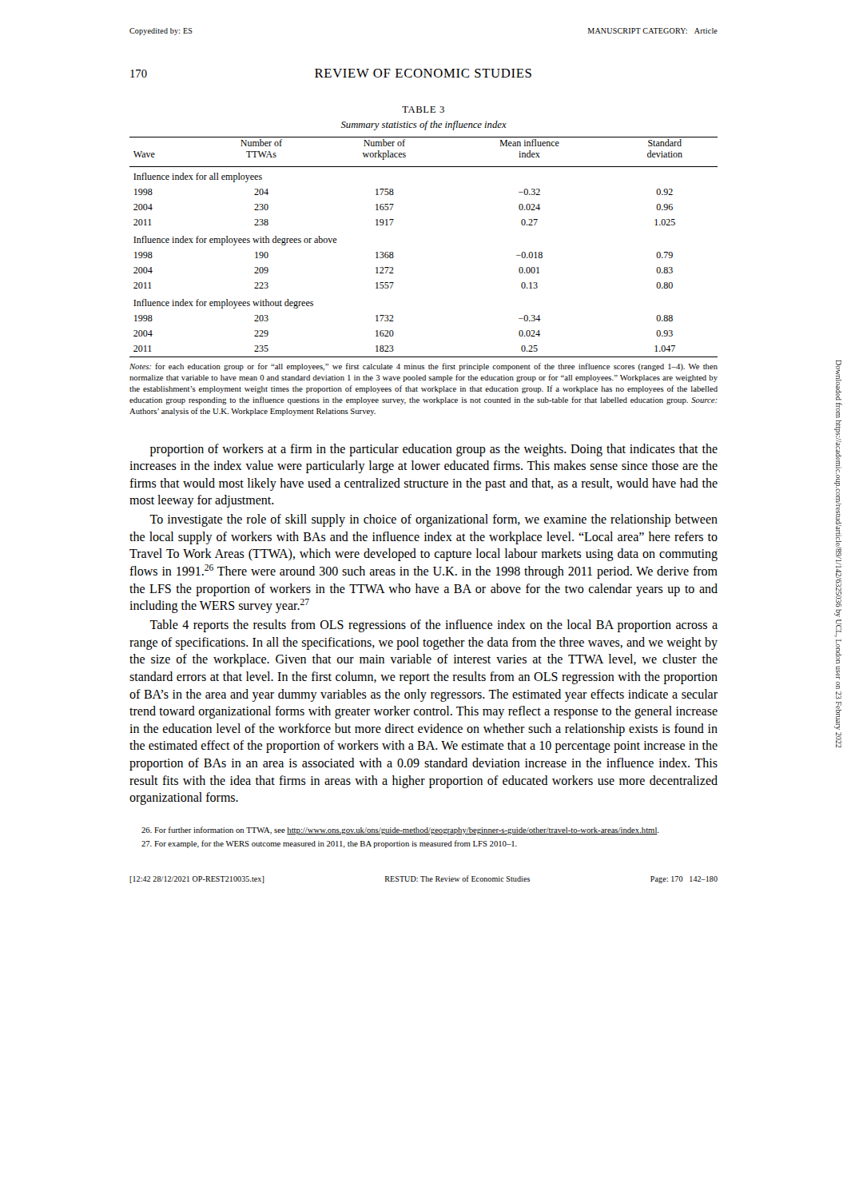Copyedited by: ES
MANUSCRIPT CATEGORY: Article
170
REVIEW OF ECONOMIC STUDIES
TABLE 3
Summary statistics of the influence index
| Wave | Number of TTWAs | Number of workplaces | Mean influence index | Standard deviation |
| --- | --- | --- | --- | --- |
| Influence index for all employees |
| 1998 | 204 | 1758 | −0.32 | 0.92 |
| 2004 | 230 | 1657 | 0.024 | 0.96 |
| 2011 | 238 | 1917 | 0.27 | 1.025 |
| Influence index for employees with degrees or above |
| 1998 | 190 | 1368 | −0.018 | 0.79 |
| 2004 | 209 | 1272 | 0.001 | 0.83 |
| 2011 | 223 | 1557 | 0.13 | 0.80 |
| Influence index for employees without degrees |
| 1998 | 203 | 1732 | −0.34 | 0.88 |
| 2004 | 229 | 1620 | 0.024 | 0.93 |
| 2011 | 235 | 1823 | 0.25 | 1.047 |
Notes: for each education group or for “all employees,” we first calculate 4 minus the first principle component of the three influence scores (ranged 1–4). We then normalize that variable to have mean 0 and standard deviation 1 in the 3 wave pooled sample for the education group or for “all employees.” Workplaces are weighted by the establishment’s employment weight times the proportion of employees of that workplace in that education group. If a workplace has no employees of the labelled education group responding to the influence questions in the employee survey, the workplace is not counted in the sub-table for that labelled education group. Source: Authors’ analysis of the U.K. Workplace Employment Relations Survey.
proportion of workers at a firm in the particular education group as the weights. Doing that indicates that the increases in the index value were particularly large at lower educated firms. This makes sense since those are the firms that would most likely have used a centralized structure in the past and that, as a result, would have had the most leeway for adjustment.
To investigate the role of skill supply in choice of organizational form, we examine the relationship between the local supply of workers with BAs and the influence index at the workplace level. “Local area” here refers to Travel To Work Areas (TTWA), which were developed to capture local labour markets using data on commuting flows in 1991.26 There were around 300 such areas in the U.K. in the 1998 through 2011 period. We derive from the LFS the proportion of workers in the TTWA who have a BA or above for the two calendar years up to and including the WERS survey year.27
Table 4 reports the results from OLS regressions of the influence index on the local BA proportion across a range of specifications. In all the specifications, we pool together the data from the three waves, and we weight by the size of the workplace. Given that our main variable of interest varies at the TTWA level, we cluster the standard errors at that level. In the first column, we report the results from an OLS regression with the proportion of BA’s in the area and year dummy variables as the only regressors. The estimated year effects indicate a secular trend toward organizational forms with greater worker control. This may reflect a response to the general increase in the education level of the workforce but more direct evidence on whether such a relationship exists is found in the estimated effect of the proportion of workers with a BA. We estimate that a 10 percentage point increase in the proportion of BAs in an area is associated with a 0.09 standard deviation increase in the influence index. This result fits with the idea that firms in areas with a higher proportion of educated workers use more decentralized organizational forms.
26. For further information on TTWA, see http://www.ons.gov.uk/ons/guide-method/geography/beginner-s-guide/other/travel-to-work-areas/index.html.
27. For example, for the WERS outcome measured in 2011, the BA proportion is measured from LFS 2010–1.
[12:42 28/12/2021 OP-REST210035.tex]
RESTUD: The Review of Economic Studies
Page: 170 142–180
Downloaded from https://academic.oup.com/restud/article/89/1/142/6325036 by UCL, London user on 23 February 2022